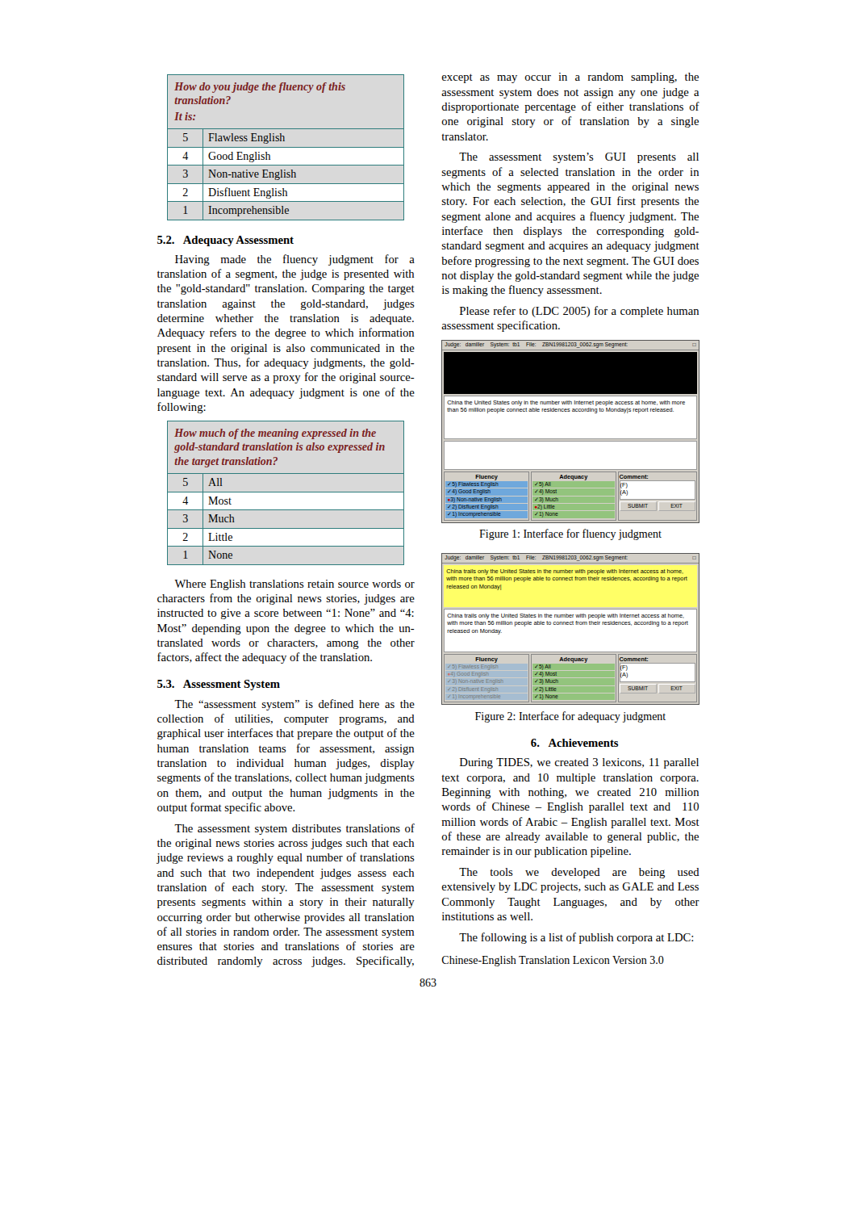| How do you judge the fluency of this translation? It is: |
| 5 | Flawless English |
| 4 | Good English |
| 3 | Non-native English |
| 2 | Disfluent English |
| 1 | Incomprehensible |
5.2. Adequacy Assessment
Having made the fluency judgment for a translation of a segment, the judge is presented with the "gold-standard" translation. Comparing the target translation against the gold-standard, judges determine whether the translation is adequate. Adequacy refers to the degree to which information present in the original is also communicated in the translation. Thus, for adequacy judgments, the gold-standard will serve as a proxy for the original source-language text. An adequacy judgment is one of the following:
| How much of the meaning expressed in the gold-standard translation is also expressed in the target translation? |
| 5 | All |
| 4 | Most |
| 3 | Much |
| 2 | Little |
| 1 | None |
Where English translations retain source words or characters from the original news stories, judges are instructed to give a score between “1: None” and “4: Most” depending upon the degree to which the un-translated words or characters, among the other factors, affect the adequacy of the translation.
5.3. Assessment System
The “assessment system” is defined here as the collection of utilities, computer programs, and graphical user interfaces that prepare the output of the human translation teams for assessment, assign translation to individual human judges, display segments of the translations, collect human judgments on them, and output the human judgments in the output format specific above.
The assessment system distributes translations of the original news stories across judges such that each judge reviews a roughly equal number of translations and such that two independent judges assess each translation of each story. The assessment system presents segments within a story in their naturally occurring order but otherwise provides all translation of all stories in random order. The assessment system ensures that stories and translations of stories are distributed randomly across judges. Specifically, except as may occur in a random sampling, the assessment system does not assign any one judge a disproportionate percentage of either translations of one original story or of translation by a single translator.
The assessment system’s GUI presents all segments of a selected translation in the order in which the segments appeared in the original news story. For each selection, the GUI first presents the segment alone and acquires a fluency judgment. The interface then displays the corresponding gold-standard segment and acquires an adequacy judgment before progressing to the next segment. The GUI does not display the gold-standard segment while the judge is making the fluency assessment.
Please refer to (LDC 2005) for a complete human assessment specification.
Judge: damiller System: tb1 File: ZBN19981203_0062.sgm Segment: □
China the United States only in the number with Internet people access at home, with more than 56 million people connect able residences according to Monday|s report released.
Fluency
5) Flawless English
4) Good English
3) Non-native English
2) Disfluent English
1) Incomprehensible
Adequacy
5) All
4) Most
3) Much
2) Little
1) None
Comment:
(F)
(A)
SUBMIT
EXIT
Figure 1: Interface for fluency judgment
Judge: damiller System: tb1 File: ZBN19981203_0062.sgm Segment: □
China trails only the United States in the number with people with Internet access at home, with more than 56 million people able to connect from their residences, according to a report released on Monday|
China trails only the United States in the number with people with Internet access at home, with more than 56 million people able to connect from their residences, according to a report released on Monday.
Fluency
5) Flawless English
4) Good English
3) Non-native English
2) Disfluent English
1) Incomprehensible
Adequacy
5) All
4) Most
3) Much
2) Little
1) None
Comment:
(F)
(A)
SUBMIT
EXIT
Figure 2: Interface for adequacy judgment
6. Achievements
During TIDES, we created 3 lexicons, 11 parallel text corpora, and 10 multiple translation corpora. Beginning with nothing, we created 210 million words of Chinese – English parallel text and 110 million words of Arabic – English parallel text. Most of these are already available to general public, the remainder is in our publication pipeline.
The tools we developed are being used extensively by LDC projects, such as GALE and Less Commonly Taught Languages, and by other institutions as well.
The following is a list of publish corpora at LDC:
Chinese-English Translation Lexicon Version 3.0
863